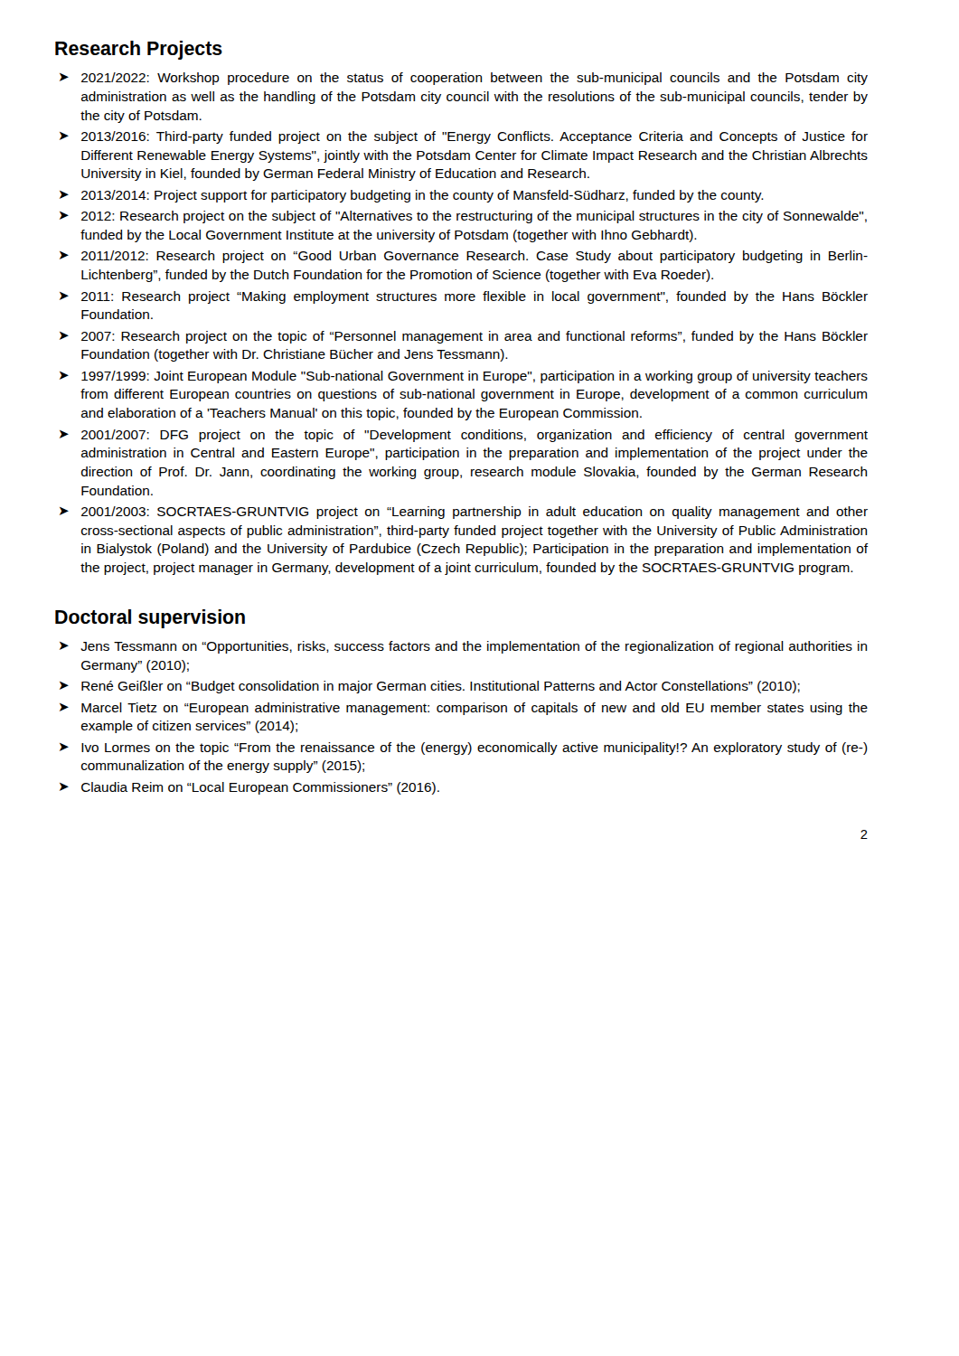Research Projects
2021/2022: Workshop procedure on the status of cooperation between the sub-municipal councils and the Potsdam city administration as well as the handling of the Potsdam city council with the resolutions of the sub-municipal councils, tender by the city of Potsdam.
2013/2016: Third-party funded project on the subject of "Energy Conflicts. Acceptance Criteria and Concepts of Justice for Different Renewable Energy Systems", jointly with the Potsdam Center for Climate Impact Research and the Christian Albrechts University in Kiel, founded by German Federal Ministry of Education and Research.
2013/2014: Project support for participatory budgeting in the county of Mansfeld-Südharz, funded by the county.
2012: Research project on the subject of "Alternatives to the restructuring of the municipal structures in the city of Sonnewalde", funded by the Local Government Institute at the university of Potsdam (together with Ihno Gebhardt).
2011/2012: Research project on “Good Urban Governance Research. Case Study about participatory budgeting in Berlin-Lichtenberg”, funded by the Dutch Foundation for the Promotion of Science (together with Eva Roeder).
2011: Research project “Making employment structures more flexible in local government", founded by the Hans Böckler Foundation.
2007: Research project on the topic of “Personnel management in area and functional reforms”, funded by the Hans Böckler Foundation (together with Dr. Christiane Bücher and Jens Tessmann).
1997/1999: Joint European Module "Sub-national Government in Europe", participation in a working group of university teachers from different European countries on questions of sub-national government in Europe, development of a common curriculum and elaboration of a 'Teachers Manual' on this topic, founded by the European Commission.
2001/2007: DFG project on the topic of "Development conditions, organization and efficiency of central government administration in Central and Eastern Europe", participation in the preparation and implementation of the project under the direction of Prof. Dr. Jann, coordinating the working group, research module Slovakia, founded by the German Research Foundation.
2001/2003: SOCRTAES-GRUNTVIG project on “Learning partnership in adult education on quality management and other cross-sectional aspects of public administration”, third-party funded project together with the University of Public Administration in Bialystok (Poland) and the University of Pardubice (Czech Republic); Participation in the preparation and implementation of the project, project manager in Germany, development of a joint curriculum, founded by the SOCRTAES-GRUNTVIG program.
Doctoral supervision
Jens Tessmann on “Opportunities, risks, success factors and the implementation of the regionalization of regional authorities in Germany” (2010);
René Geißler on “Budget consolidation in major German cities. Institutional Patterns and Actor Constellations” (2010);
Marcel Tietz on “European administrative management: comparison of capitals of new and old EU member states using the example of citizen services” (2014);
Ivo Lormes on the topic “From the renaissance of the (energy) economically active municipality!? An exploratory study of (re-) communalization of the energy supply” (2015);
Claudia Reim on “Local European Commissioners” (2016).
2